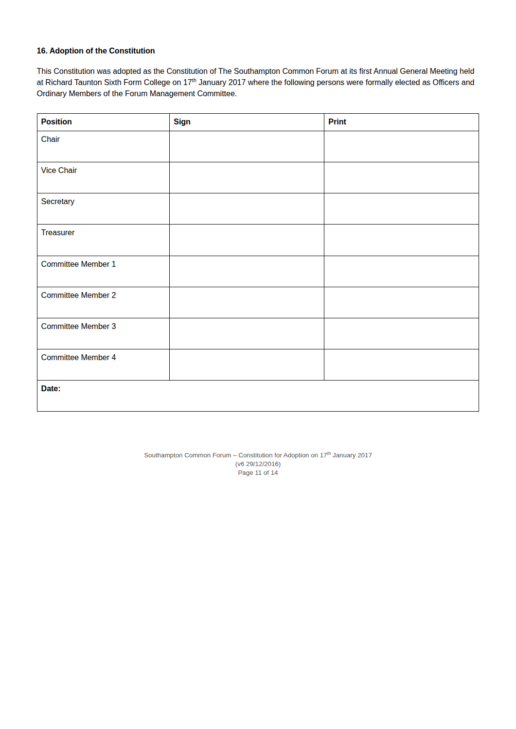16. Adoption of the Constitution
This Constitution was adopted as the Constitution of The Southampton Common Forum at its first Annual General Meeting held at Richard Taunton Sixth Form College on 17th January 2017 where the following persons were formally elected as Officers and Ordinary Members of the Forum Management Committee.
| Position | Sign | Print |
| --- | --- | --- |
| Chair | | |
| Vice Chair | | |
| Secretary | | |
| Treasurer | | |
| Committee Member 1 | | |
| Committee Member 2 | | |
| Committee Member 3 | | |
| Committee Member 4 | | |
| Date: |
Southampton Common Forum – Constitution for Adoption on 17th January 2017
(v6 29/12/2016)
Page 11 of 14